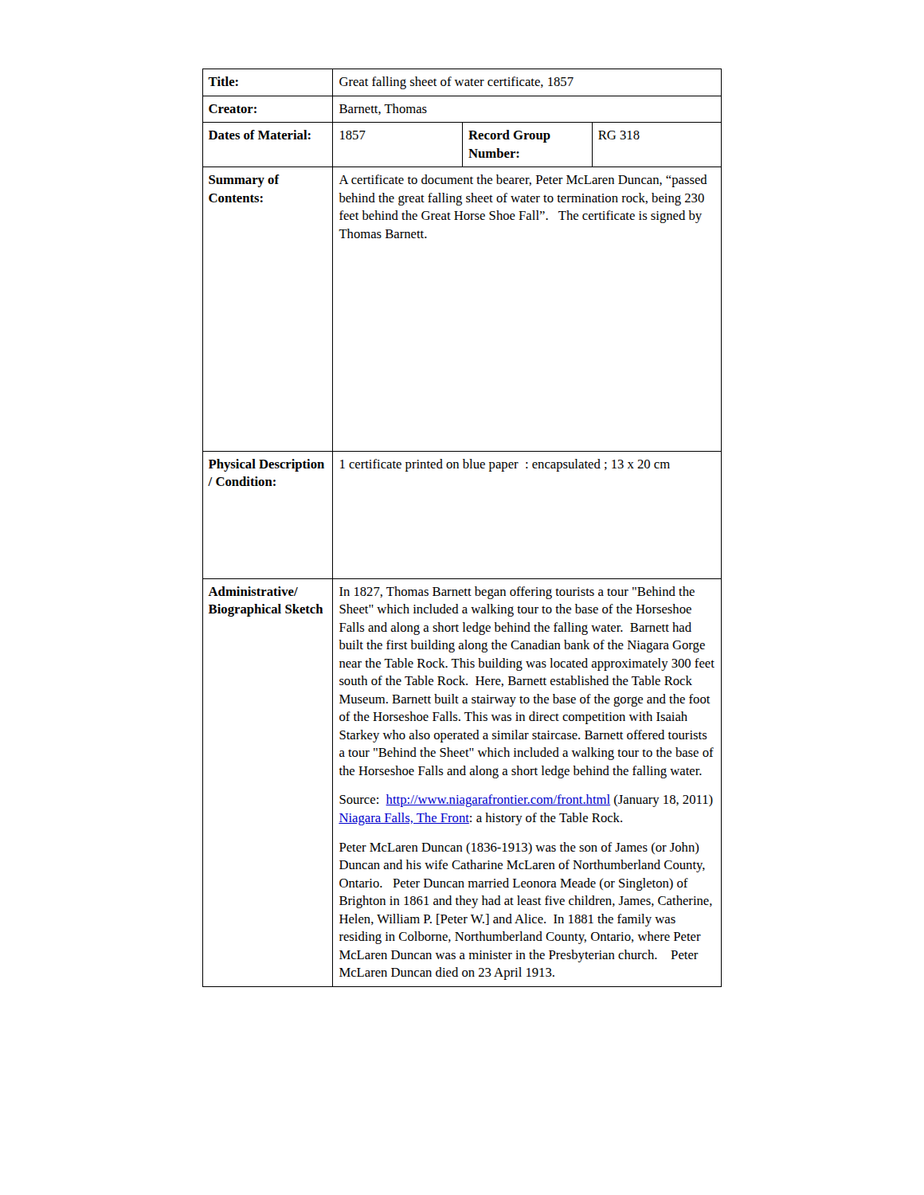| Title: | Great falling sheet of water certificate, 1857 |
| Creator: | Barnett, Thomas |
| Dates of Material: | 1857 | Record Group Number: | RG 318 |
| Summary of Contents: | A certificate to document the bearer, Peter McLaren Duncan, “passed behind the great falling sheet of water to termination rock, being 230 feet behind the Great Horse Shoe Fall”. The certificate is signed by Thomas Barnett. |
| Physical Description / Condition: | 1 certificate printed on blue paper : encapsulated ; 13 x 20 cm |
| Administrative/ Biographical Sketch | In 1827, Thomas Barnett began offering tourists a tour "Behind the Sheet" which included a walking tour to the base of the Horseshoe Falls and along a short ledge behind the falling water. Barnett had built the first building along the Canadian bank of the Niagara Gorge near the Table Rock. This building was located approximately 300 feet south of the Table Rock. Here, Barnett established the Table Rock Museum. Barnett built a stairway to the base of the gorge and the foot of the Horseshoe Falls. This was in direct competition with Isaiah Starkey who also operated a similar staircase. Barnett offered tourists a tour "Behind the Sheet" which included a walking tour to the base of the Horseshoe Falls and along a short ledge behind the falling water. Source: http://www.niagarafrontier.com/front.html (January 18, 2011) Niagara Falls, The Front : a history of the Table Rock. Peter McLaren Duncan (1836-1913) was the son of James (or John) Duncan and his wife Catharine McLaren of Northumberland County, Ontario. Peter Duncan married Leonora Meade (or Singleton) of Brighton in 1861 and they had at least five children, James, Catherine, Helen, William P. [Peter W.] and Alice. In 1881 the family was residing in Colborne, Northumberland County, Ontario, where Peter McLaren Duncan was a minister in the Presbyterian church. Peter McLaren Duncan died on 23 April 1913. |